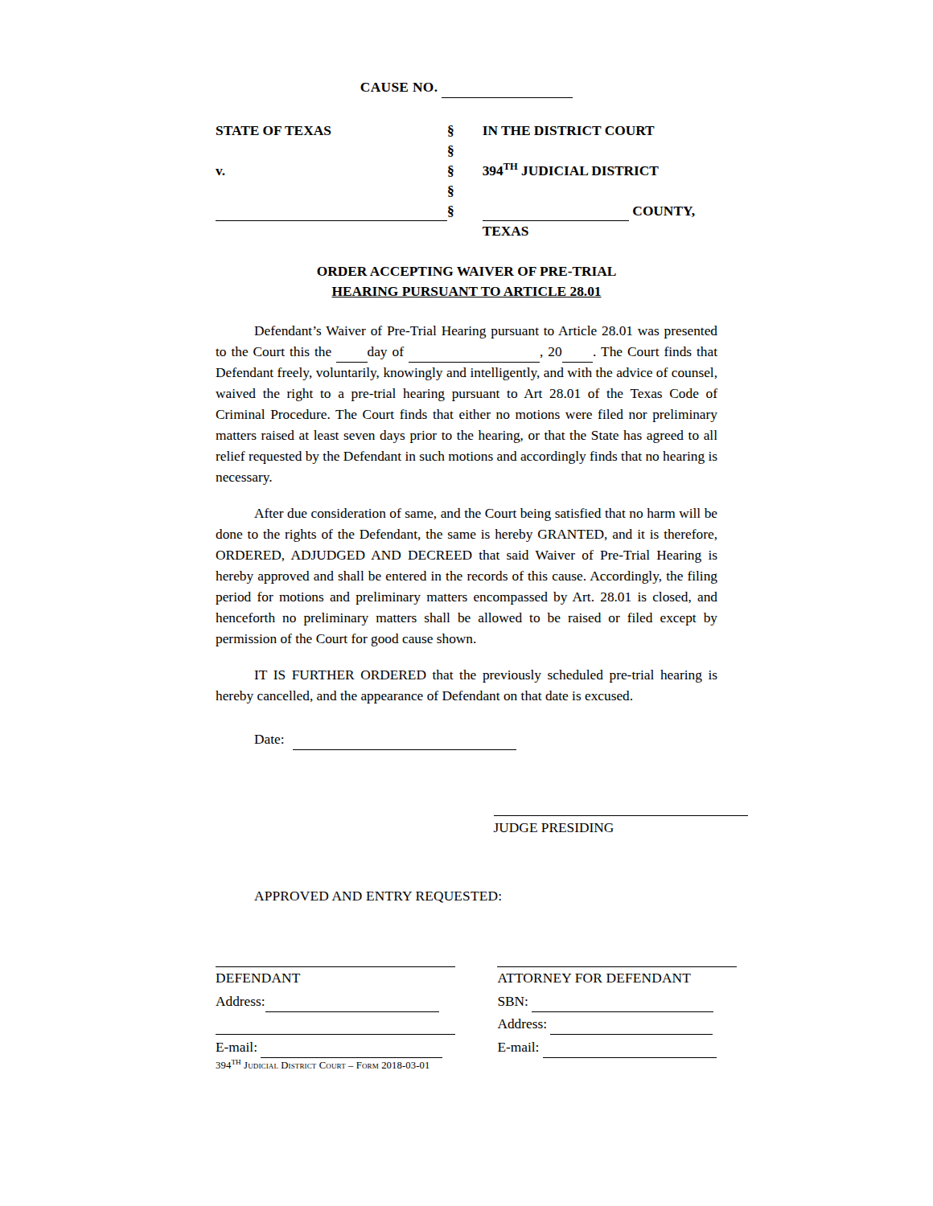CAUSE NO.
| STATE OF TEXAS | § | IN THE DISTRICT COURT |
| | § | |
| v. | § | 394 TH JUDICIAL DISTRICT |
| | § | |
| | § | COUNTY, TEXAS |
ORDER ACCEPTING WAIVER OF PRE-TRIAL
HEARING PURSUANT TO ARTICLE 28.01
Defendant’s Waiver of Pre-Trial Hearing pursuant to Article 28.01 was presented to the Court this the day of , 20 . The Court finds that Defendant freely, voluntarily, knowingly and intelligently, and with the advice of counsel, waived the right to a pre-trial hearing pursuant to Art 28.01 of the Texas Code of Criminal Procedure. The Court finds that either no motions were filed nor preliminary matters raised at least seven days prior to the hearing, or that the State has agreed to all relief requested by the Defendant in such motions and accordingly finds that no hearing is necessary.
After due consideration of same, and the Court being satisfied that no harm will be done to the rights of the Defendant, the same is hereby GRANTED, and it is therefore, ORDERED, ADJUDGED AND DECREED that said Waiver of Pre-Trial Hearing is hereby approved and shall be entered in the records of this cause. Accordingly, the filing period for motions and preliminary matters encompassed by Art. 28.01 is closed, and henceforth no preliminary matters shall be allowed to be raised or filed except by permission of the Court for good cause shown.
IT IS FURTHER ORDERED that the previously scheduled pre-trial hearing is hereby cancelled, and the appearance of Defendant on that date is excused.
Date:
JUDGE PRESIDING
APPROVED AND ENTRY REQUESTED:
| DEFENDANT Address: E-mail: | ATTORNEY FOR DEFENDANT SBN: Address: E-mail: |
394TH Judicial District Court – Form 2018-03-01